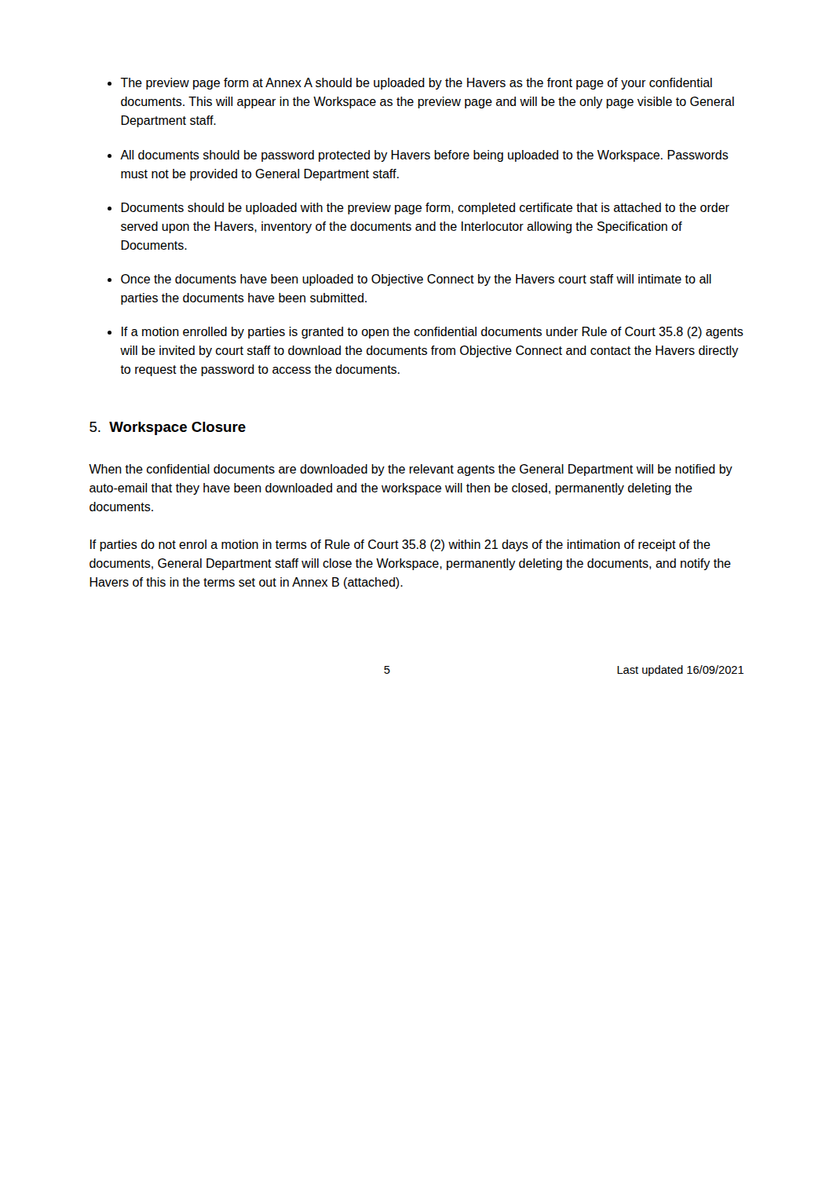The preview page form at Annex A should be uploaded by the Havers as the front page of your confidential documents. This will appear in the Workspace as the preview page and will be the only page visible to General Department staff.
All documents should be password protected by Havers before being uploaded to the Workspace. Passwords must not be provided to General Department staff.
Documents should be uploaded with the preview page form, completed certificate that is attached to the order served upon the Havers, inventory of the documents and the Interlocutor allowing the Specification of Documents.
Once the documents have been uploaded to Objective Connect by the Havers court staff will intimate to all parties the documents have been submitted.
If a motion enrolled by parties is granted to open the confidential documents under Rule of Court 35.8 (2) agents will be invited by court staff to download the documents from Objective Connect and contact the Havers directly to request the password to access the documents.
5. Workspace Closure
When the confidential documents are downloaded by the relevant agents the General Department will be notified by auto-email that they have been downloaded and the workspace will then be closed, permanently deleting the documents.
If parties do not enrol a motion in terms of Rule of Court 35.8 (2) within 21 days of the intimation of receipt of the documents, General Department staff will close the Workspace, permanently deleting the documents, and notify the Havers of this in the terms set out in Annex B (attached).
5 Last updated 16/09/2021